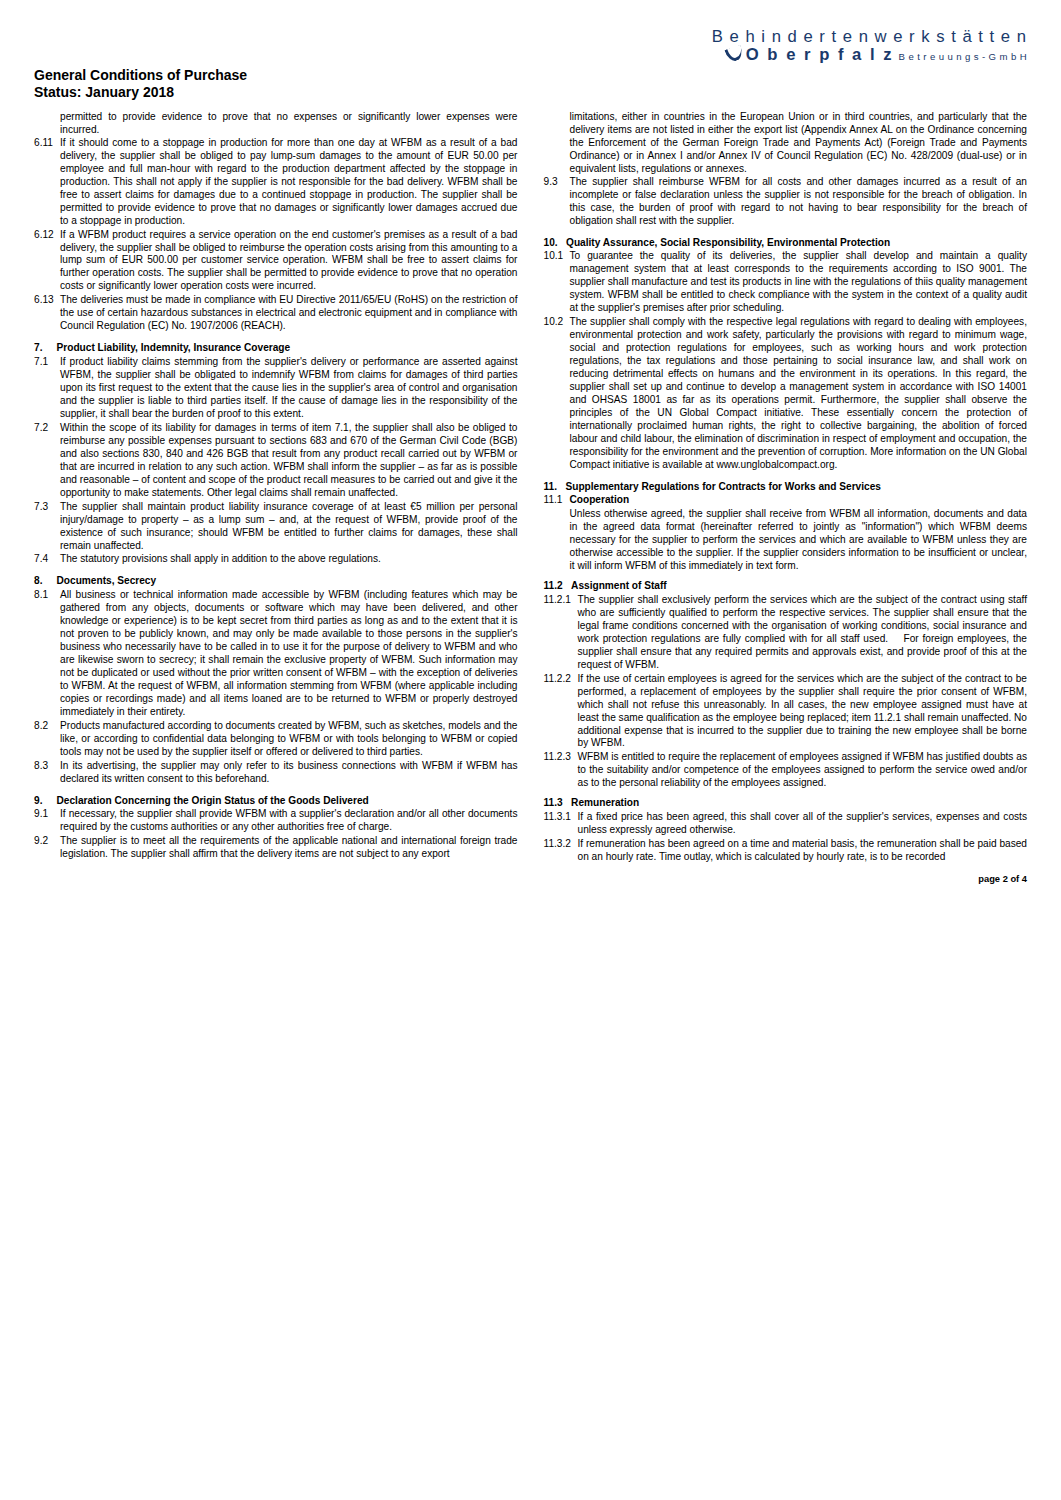B e h i n d e r t e n w e r k s t ä t t e n
O b e r p f a l z B e t r e u u n g s - G m b H
General Conditions of Purchase
Status: January 2018
permitted to provide evidence to prove that no expenses or significantly lower expenses were incurred.
6.11
If it should come to a stoppage in production for more than one day at WFBM as a result of a bad delivery, the supplier shall be obliged to pay lump-sum damages to the amount of EUR 50.00 per employee and full man-hour with regard to the production department affected by the stoppage in production. This shall not apply if the supplier is not responsible for the bad delivery. WFBM shall be free to assert claims for damages due to a continued stoppage in production. The supplier shall be permitted to provide evidence to prove that no damages or significantly lower damages accrued due to a stoppage in production.
6.12
If a WFBM product requires a service operation on the end customer's premises as a result of a bad delivery, the supplier shall be obliged to reimburse the operation costs arising from this amounting to a lump sum of EUR 500.00 per customer service operation. WFBM shall be free to assert claims for further operation costs. The supplier shall be permitted to provide evidence to prove that no operation costs or significantly lower operation costs were incurred.
6.13
The deliveries must be made in compliance with EU Directive 2011/65/EU (RoHS) on the restriction of the use of certain hazardous substances in electrical and electronic equipment and in compliance with Council Regulation (EC) No. 1907/2006 (REACH).
7. Product Liability, Indemnity, Insurance Coverage
7.1
If product liability claims stemming from the supplier's delivery or performance are asserted against WFBM, the supplier shall be obligated to indemnify WFBM from claims for damages of third parties upon its first request to the extent that the cause lies in the supplier's area of control and organisation and the supplier is liable to third parties itself. If the cause of damage lies in the responsibility of the supplier, it shall bear the burden of proof to this extent.
7.2
Within the scope of its liability for damages in terms of item 7.1, the supplier shall also be obliged to reimburse any possible expenses pursuant to sections 683 and 670 of the German Civil Code (BGB) and also sections 830, 840 and 426 BGB that result from any product recall carried out by WFBM or that are incurred in relation to any such action. WFBM shall inform the supplier – as far as is possible and reasonable – of content and scope of the product recall measures to be carried out and give it the opportunity to make statements. Other legal claims shall remain unaffected.
7.3
The supplier shall maintain product liability insurance coverage of at least €5 million per personal injury/damage to property – as a lump sum – and, at the request of WFBM, provide proof of the existence of such insurance; should WFBM be entitled to further claims for damages, these shall remain unaffected.
7.4
The statutory provisions shall apply in addition to the above regulations.
8. Documents, Secrecy
8.1
All business or technical information made accessible by WFBM (including features which may be gathered from any objects, documents or software which may have been delivered, and other knowledge or experience) is to be kept secret from third parties as long as and to the extent that it is not proven to be publicly known, and may only be made available to those persons in the supplier's business who necessarily have to be called in to use it for the purpose of delivery to WFBM and who are likewise sworn to secrecy; it shall remain the exclusive property of WFBM. Such information may not be duplicated or used without the prior written consent of WFBM – with the exception of deliveries to WFBM. At the request of WFBM, all information stemming from WFBM (where applicable including copies or recordings made) and all items loaned are to be returned to WFBM or properly destroyed immediately in their entirety.
8.2
Products manufactured according to documents created by WFBM, such as sketches, models and the like, or according to confidential data belonging to WFBM or with tools belonging to WFBM or copied tools may not be used by the supplier itself or offered or delivered to third parties.
8.3
In its advertising, the supplier may only refer to its business connections with WFBM if WFBM has declared its written consent to this beforehand.
9. Declaration Concerning the Origin Status of the Goods Delivered
9.1
If necessary, the supplier shall provide WFBM with a supplier's declaration and/or all other documents required by the customs authorities or any other authorities free of charge.
9.2
The supplier is to meet all the requirements of the applicable national and international foreign trade legislation. The supplier shall affirm that the delivery items are not subject to any export
limitations, either in countries in the European Union or in third countries, and particularly that the delivery items are not listed in either the export list (Appendix Annex AL on the Ordinance concerning the Enforcement of the German Foreign Trade and Payments Act) (Foreign Trade and Payments Ordinance) or in Annex I and/or Annex IV of Council Regulation (EC) No. 428/2009 (dual-use) or in equivalent lists, regulations or annexes.
9.3
The supplier shall reimburse WFBM for all costs and other damages incurred as a result of an incomplete or false declaration unless the supplier is not responsible for the breach of obligation. In this case, the burden of proof with regard to not having to bear responsibility for the breach of obligation shall rest with the supplier.
10. Quality Assurance, Social Responsibility, Environmental Protection
10.1
To guarantee the quality of its deliveries, the supplier shall develop and maintain a quality management system that at least corresponds to the requirements according to ISO 9001. The supplier shall manufacture and test its products in line with the regulations of thiis quality management system. WFBM shall be entitled to check compliance with the system in the context of a quality audit at the supplier's premises after prior scheduling.
10.2
The supplier shall comply with the respective legal regulations with regard to dealing with employees, environmental protection and work safety, particularly the provisions with regard to minimum wage, social and protection regulations for employees, such as working hours and work protection regulations, the tax regulations and those pertaining to social insurance law, and shall work on reducing detrimental effects on humans and the environment in its operations. In this regard, the supplier shall set up and continue to develop a management system in accordance with ISO 14001 and OHSAS 18001 as far as its operations permit. Furthermore, the supplier shall observe the principles of the UN Global Compact initiative. These essentially concern the protection of internationally proclaimed human rights, the right to collective bargaining, the abolition of forced labour and child labour, the elimination of discrimination in respect of employment and occupation, the responsibility for the environment and the prevention of corruption. More information on the UN Global Compact initiative is available at www.unglobalcompact.org.
11. Supplementary Regulations for Contracts for Works and Services
11.1
Cooperation
Unless otherwise agreed, the supplier shall receive from WFBM all information, documents and data in the agreed data format (hereinafter referred to jointly as "information") which WFBM deems necessary for the supplier to perform the services and which are available to WFBM unless they are otherwise accessible to the supplier. If the supplier considers information to be insufficient or unclear, it will inform WFBM of this immediately in text form.
11.2 Assignment of Staff
11.2.1
The supplier shall exclusively perform the services which are the subject of the contract using staff who are sufficiently qualified to perform the respective services. The supplier shall ensure that the legal frame conditions concerned with the organisation of working conditions, social insurance and work protection regulations are fully complied with for all staff used. For foreign employees, the supplier shall ensure that any required permits and approvals exist, and provide proof of this at the request of WFBM.
11.2.2
If the use of certain employees is agreed for the services which are the subject of the contract to be performed, a replacement of employees by the supplier shall require the prior consent of WFBM, which shall not refuse this unreasonably. In all cases, the new employee assigned must have at least the same qualification as the employee being replaced; item 11.2.1 shall remain unaffected. No additional expense that is incurred to the supplier due to training the new employee shall be borne by WFBM.
11.2.3
WFBM is entitled to require the replacement of employees assigned if WFBM has justified doubts as to the suitability and/or competence of the employees assigned to perform the service owed and/or as to the personal reliability of the employees assigned.
11.3 Remuneration
11.3.1
If a fixed price has been agreed, this shall cover all of the supplier's services, expenses and costs unless expressly agreed otherwise.
11.3.2
If remuneration has been agreed on a time and material basis, the remuneration shall be paid based on an hourly rate. Time outlay, which is calculated by hourly rate, is to be recorded
page 2 of 4